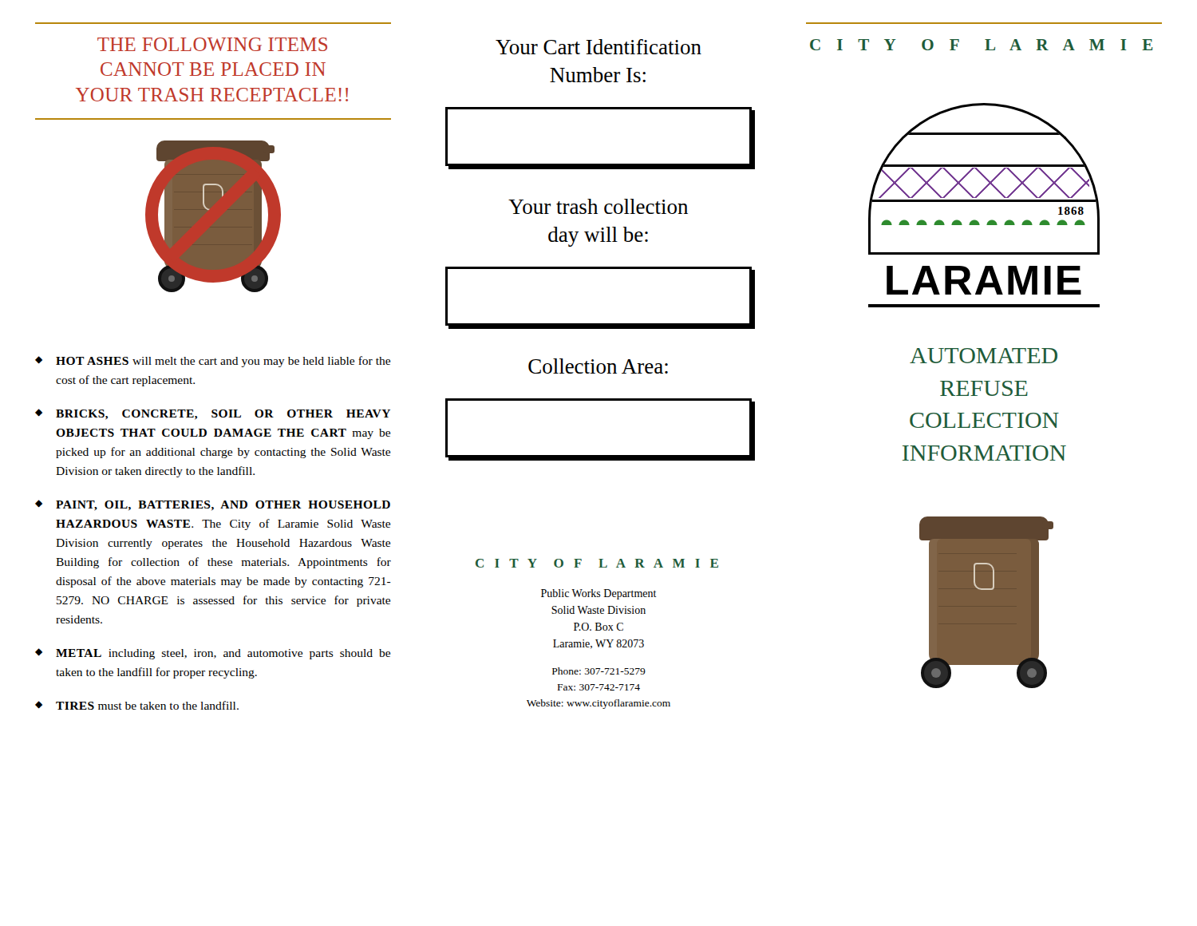THE FOLLOWING ITEMS
CANNOT BE PLACED IN
YOUR TRASH RECEPTACLE!!
HOT ASHES will melt the cart and you may be held liable for the cost of the cart replacement.
BRICKS, CONCRETE, SOIL OR OTHER HEAVY OBJECTS THAT COULD DAMAGE THE CART may be picked up for an additional charge by contacting the Solid Waste Division or taken directly to the landfill.
PAINT, OIL, BATTERIES, AND OTHER HOUSEHOLD HAZARDOUS WASTE. The City of Laramie Solid Waste Division currently operates the Household Hazardous Waste Building for collection of these materials. Appointments for disposal of the above materials may be made by contacting 721-5279. NO CHARGE is assessed for this service for private residents.
METAL including steel, iron, and automotive parts should be taken to the landfill for proper recycling.
TIRES must be taken to the landfill.
Your Cart Identification
Number Is:
Your trash collection
day will be:
Collection Area:
C I T Y O F L A R A M I E
Public Works Department
Solid Waste Division
P.O. Box C
Laramie, WY 82073
Phone: 307-721-5279
Fax: 307-742-7174
Website: www.cityoflaramie.com
C I T Y O F L A R A M I E
1868
LARAMIE
AUTOMATED
REFUSE
COLLECTION
INFORMATION